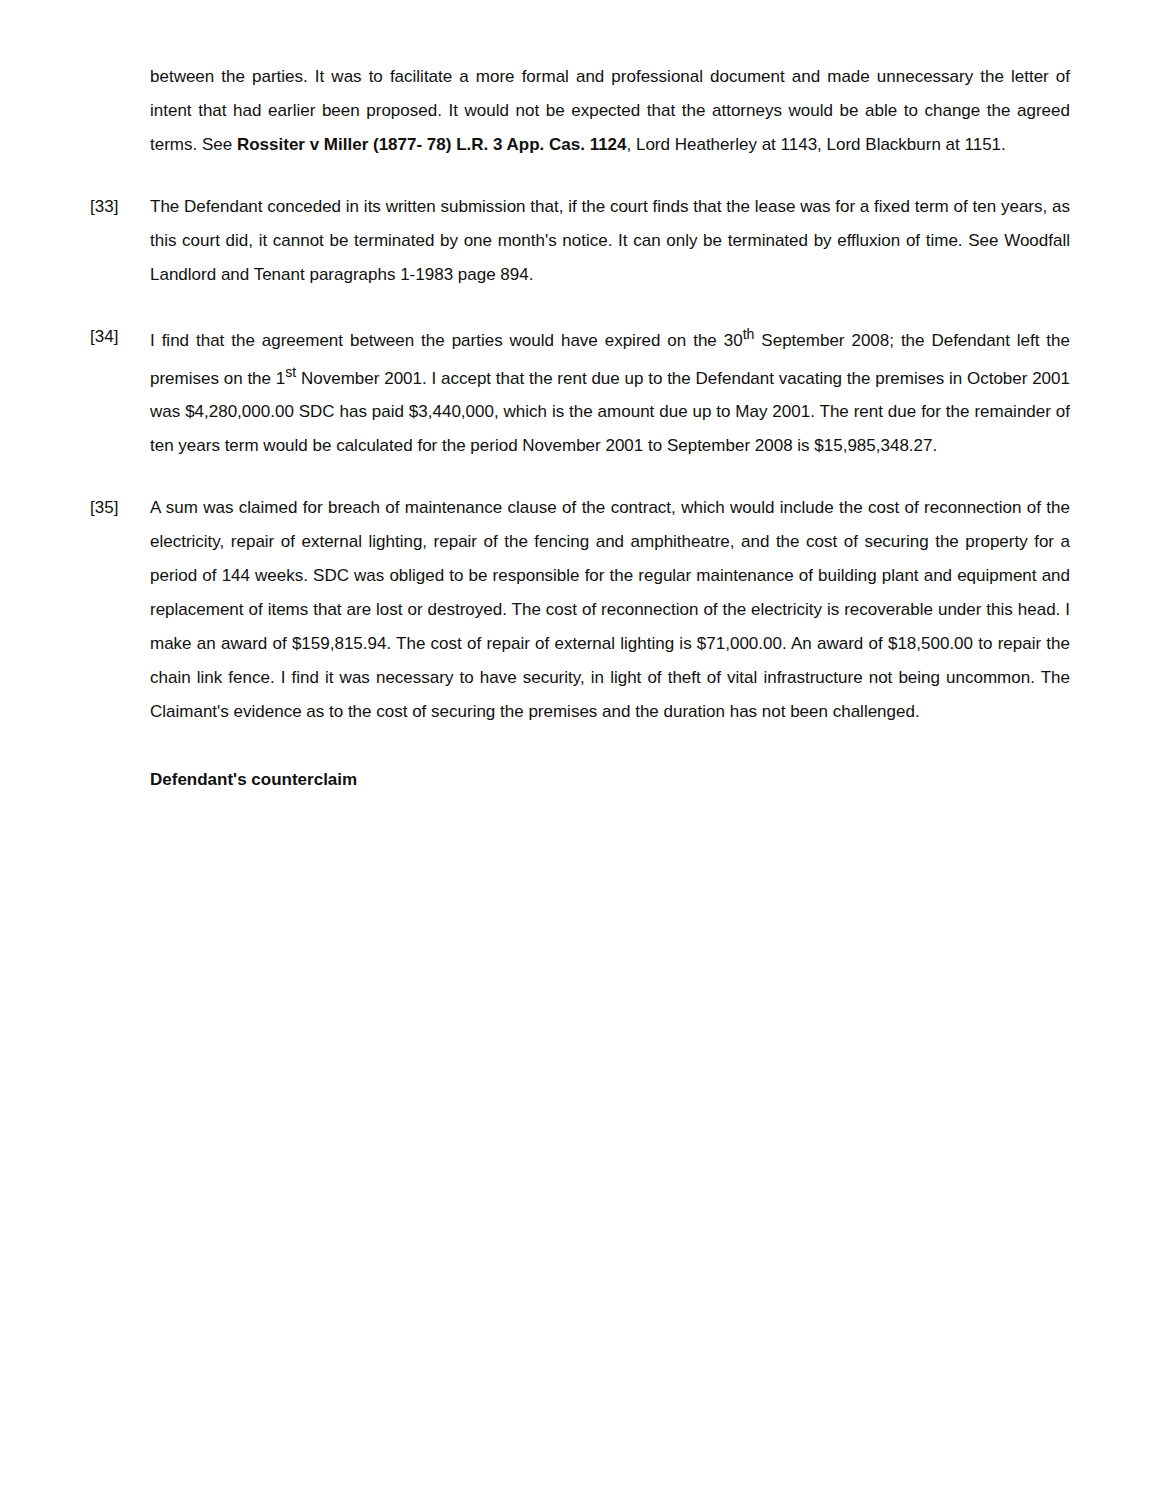between the parties. It was to facilitate a more formal and professional document and made unnecessary the letter of intent that had earlier been proposed. It would not be expected that the attorneys would be able to change the agreed terms. See Rossiter v Miller (1877- 78) L.R. 3 App. Cas. 1124, Lord Heatherley at 1143, Lord Blackburn at 1151.
[33]
The Defendant conceded in its written submission that, if the court finds that the lease was for a fixed term of ten years, as this court did, it cannot be terminated by one month's notice. It can only be terminated by effluxion of time. See Woodfall Landlord and Tenant paragraphs 1-1983 page 894.
[34]
I find that the agreement between the parties would have expired on the 30th September 2008; the Defendant left the premises on the 1st November 2001. I accept that the rent due up to the Defendant vacating the premises in October 2001 was $4,280,000.00 SDC has paid $3,440,000, which is the amount due up to May 2001. The rent due for the remainder of ten years term would be calculated for the period November 2001 to September 2008 is $15,985,348.27.
[35]
A sum was claimed for breach of maintenance clause of the contract, which would include the cost of reconnection of the electricity, repair of external lighting, repair of the fencing and amphitheatre, and the cost of securing the property for a period of 144 weeks. SDC was obliged to be responsible for the regular maintenance of building plant and equipment and replacement of items that are lost or destroyed. The cost of reconnection of the electricity is recoverable under this head. I make an award of $159,815.94. The cost of repair of external lighting is $71,000.00. An award of $18,500.00 to repair the chain link fence. I find it was necessary to have security, in light of theft of vital infrastructure not being uncommon. The Claimant's evidence as to the cost of securing the premises and the duration has not been challenged.
Defendant's counterclaim